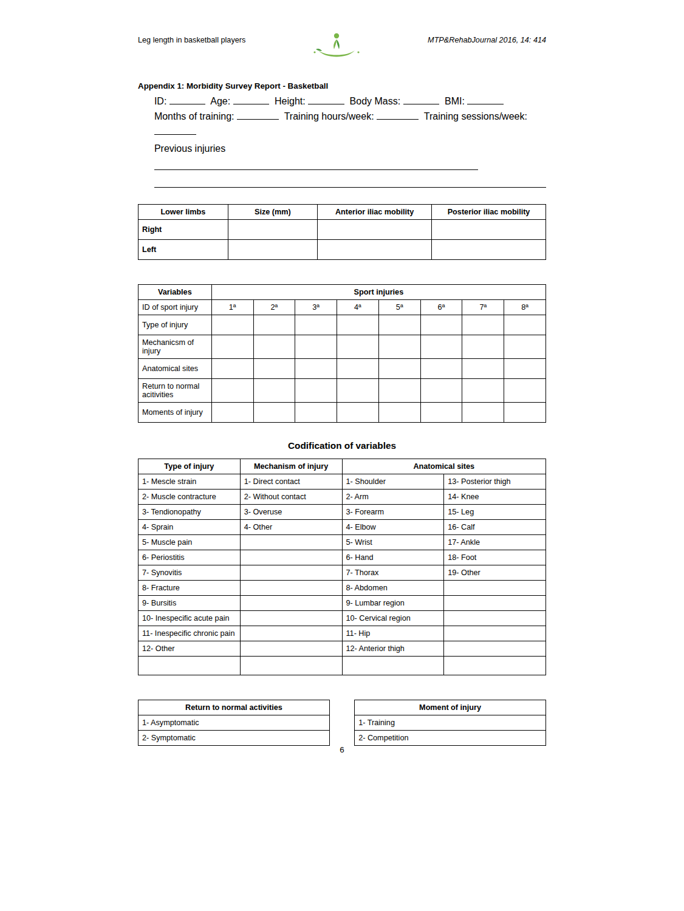Leg length in basketball players
MTP&RehabJournal 2016, 14: 414
Appendix 1: Morbidity Survey Report - Basketball
ID: Age: Height: Body Mass: BMI:
Months of training: Training hours/week: Training sessions/week:
Previous injuries
| Lower limbs | Size (mm) | Anterior iliac mobility | Posterior iliac mobility |
| --- | --- | --- | --- |
| Right | | | |
| Left | | | |
| Variables | Sport injuries |
| --- | --- |
| ID of sport injury | 1ª | 2ª | 3ª | 4ª | 5ª | 6ª | 7ª | 8ª |
| Type of injury | | | | | | | | |
| Mechanicsm of injury | | | | | | | | |
| Anatomical sites | | | | | | | | |
| Return to normal acitivities | | | | | | | | |
| Moments of injury | | | | | | | | |
Codification of variables
| Type of injury | Mechanism of injury | Anatomical sites |
| --- | --- | --- |
| 1- Mescle strain | 1- Direct contact | 1- Shoulder | 13- Posterior thigh |
| 2- Muscle contracture | 2- Without contact | 2- Arm | 14- Knee |
| 3- Tendionopathy | 3- Overuse | 3- Forearm | 15- Leg |
| 4- Sprain | 4- Other | 4- Elbow | 16- Calf |
| 5- Muscle pain | | 5- Wrist | 17- Ankle |
| 6- Periostitis | | 6- Hand | 18- Foot |
| 7- Synovitis | | 7- Thorax | 19- Other |
| 8- Fracture | | 8- Abdomen | |
| 9- Bursitis | | 9- Lumbar region | |
| 10- Inespecific acute pain | | 10- Cervical region | |
| 11- Inespecific chronic pain | | 11- Hip | |
| 12- Other | | 12- Anterior thigh | |
| Return to normal activities |
| --- |
| 1- Asymptomatic |
| 2- Symptomatic |
| Moment of injury |
| --- |
| 1- Training |
| 2- Competition |
6